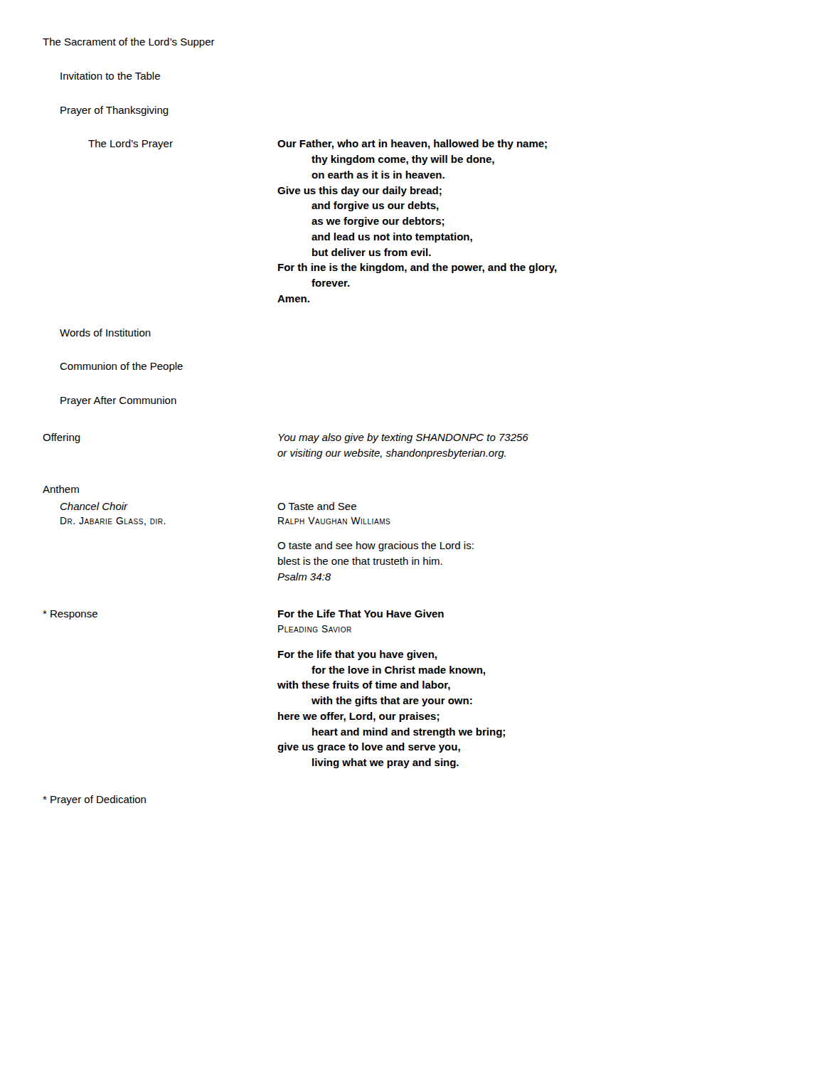The Sacrament of the Lord’s Supper
Invitation to the Table
Prayer of Thanksgiving
The Lord’s Prayer
Our Father, who art in heaven, hallowed be thy name;
thy kingdom come, thy will be done,
on earth as it is in heaven.
Give us this day our daily bread;
and forgive us our debts,
as we forgive our debtors;
and lead us not into temptation,
but deliver us from evil.
For th ine is the kingdom, and the power, and the glory,
forever.
Amen.
Words of Institution
Communion of the People
Prayer After Communion
Offering
You may also give by texting SHANDONPC to 73256
or visiting our website, shandonpresbyterian.org.
Anthem
Chancel Choir
Dr. Jabarie Glass, dir.
O Taste and See
Ralph Vaughan Williams
O taste and see how gracious the Lord is:
blest is the one that trusteth in him.
Psalm 34:8
* Response
For the Life That You Have Given
Pleading Savior
For the life that you have given,
for the love in Christ made known,
with these fruits of time and labor,
with the gifts that are your own:
here we offer, Lord, our praises;
heart and mind and strength we bring;
give us grace to love and serve you,
living what we pray and sing.
* Prayer of Dedication